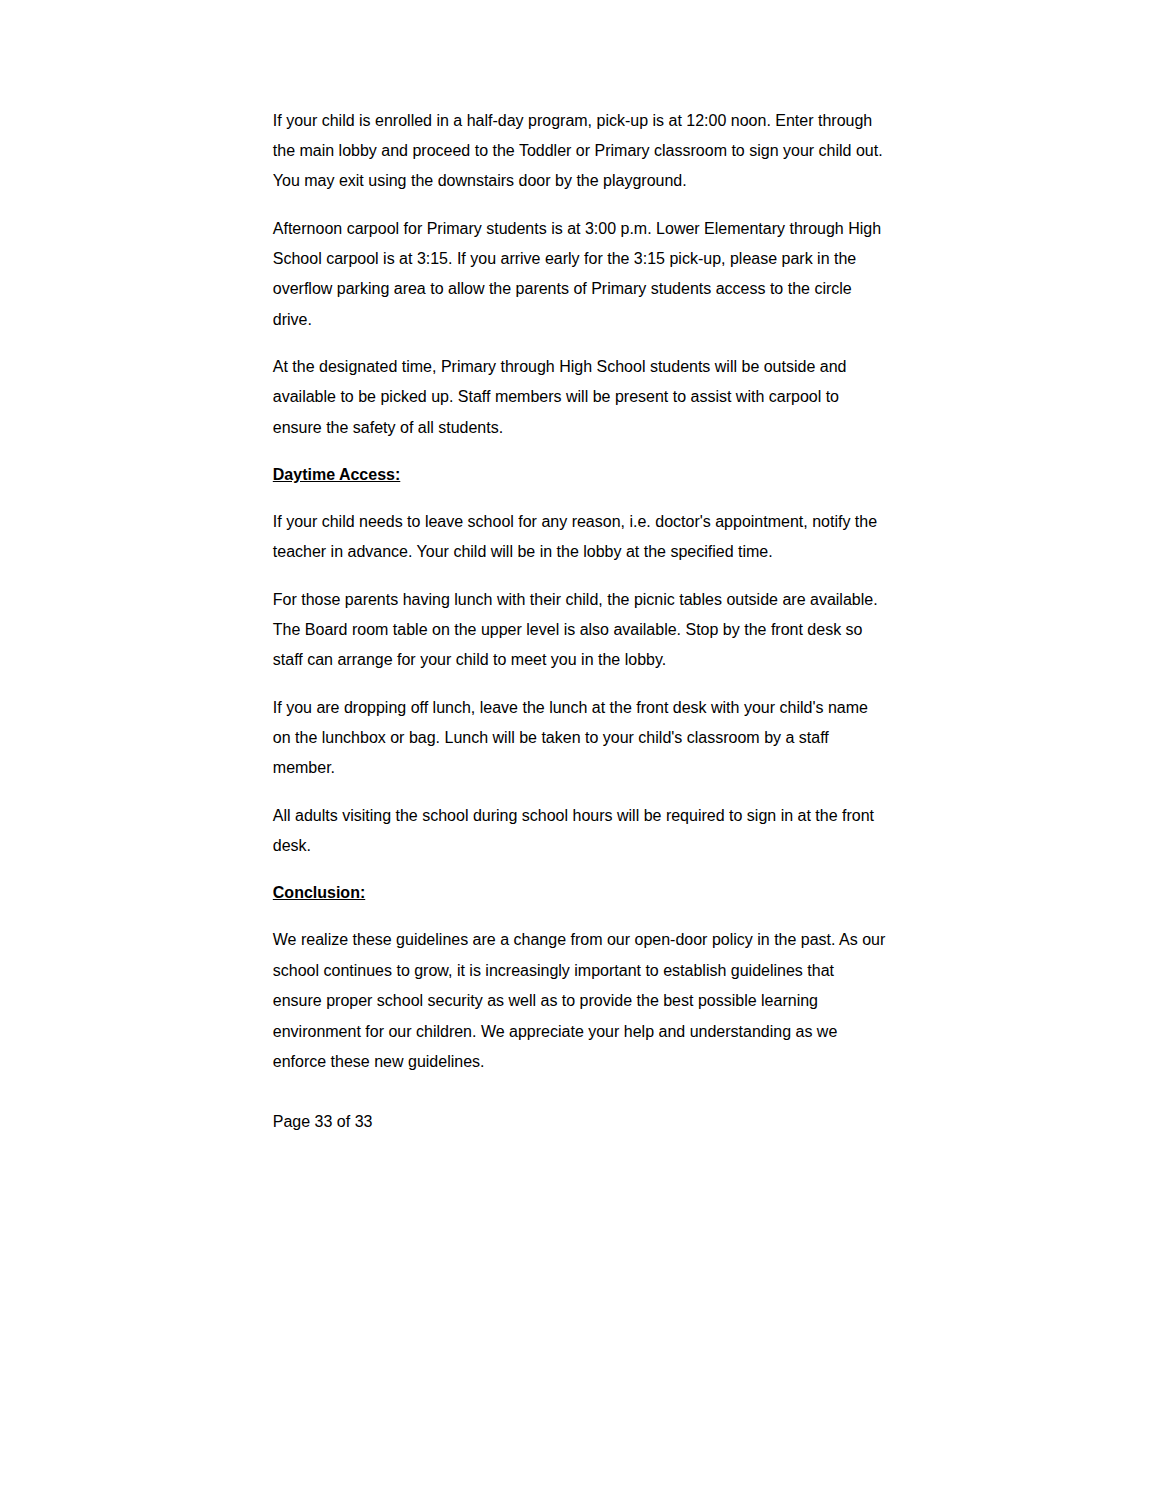If your child is enrolled in a half-day program, pick-up is at 12:00 noon. Enter through the main lobby and proceed to the Toddler or Primary classroom to sign your child out. You may exit using the downstairs door by the playground.
Afternoon carpool for Primary students is at 3:00 p.m. Lower Elementary through High School carpool is at 3:15. If you arrive early for the 3:15 pick-up, please park in the overflow parking area to allow the parents of Primary students access to the circle drive.
At the designated time, Primary through High School students will be outside and available to be picked up. Staff members will be present to assist with carpool to ensure the safety of all students.
Daytime Access:
If your child needs to leave school for any reason, i.e. doctor's appointment, notify the teacher in advance. Your child will be in the lobby at the specified time.
For those parents having lunch with their child, the picnic tables outside are available. The Board room table on the upper level is also available. Stop by the front desk so staff can arrange for your child to meet you in the lobby.
If you are dropping off lunch, leave the lunch at the front desk with your child's name on the lunchbox or bag. Lunch will be taken to your child's classroom by a staff member.
All adults visiting the school during school hours will be required to sign in at the front desk.
Conclusion:
We realize these guidelines are a change from our open-door policy in the past. As our school continues to grow, it is increasingly important to establish guidelines that ensure proper school security as well as to provide the best possible learning environment for our children. We appreciate your help and understanding as we enforce these new guidelines.
Page 33 of 33